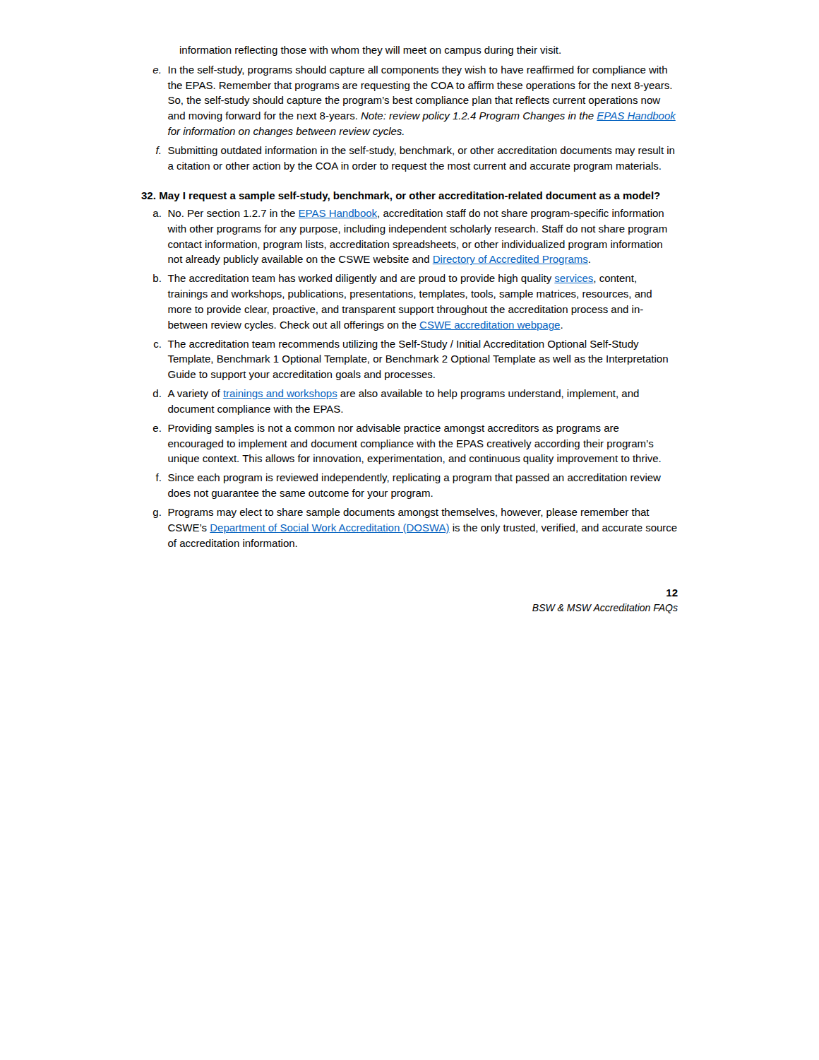information reflecting those with whom they will meet on campus during their visit.
In the self-study, programs should capture all components they wish to have reaffirmed for compliance with the EPAS. Remember that programs are requesting the COA to affirm these operations for the next 8-years. So, the self-study should capture the program’s best compliance plan that reflects current operations now and moving forward for the next 8-years. Note: review policy 1.2.4 Program Changes in the EPAS Handbook for information on changes between review cycles.
Submitting outdated information in the self-study, benchmark, or other accreditation documents may result in a citation or other action by the COA in order to request the most current and accurate program materials.
32. May I request a sample self-study, benchmark, or other accreditation-related document as a model?
No. Per section 1.2.7 in the EPAS Handbook, accreditation staff do not share program-specific information with other programs for any purpose, including independent scholarly research. Staff do not share program contact information, program lists, accreditation spreadsheets, or other individualized program information not already publicly available on the CSWE website and Directory of Accredited Programs.
The accreditation team has worked diligently and are proud to provide high quality services, content, trainings and workshops, publications, presentations, templates, tools, sample matrices, resources, and more to provide clear, proactive, and transparent support throughout the accreditation process and in-between review cycles. Check out all offerings on the CSWE accreditation webpage.
The accreditation team recommends utilizing the Self-Study / Initial Accreditation Optional Self-Study Template, Benchmark 1 Optional Template, or Benchmark 2 Optional Template as well as the Interpretation Guide to support your accreditation goals and processes.
A variety of trainings and workshops are also available to help programs understand, implement, and document compliance with the EPAS.
Providing samples is not a common nor advisable practice amongst accreditors as programs are encouraged to implement and document compliance with the EPAS creatively according their program’s unique context. This allows for innovation, experimentation, and continuous quality improvement to thrive.
Since each program is reviewed independently, replicating a program that passed an accreditation review does not guarantee the same outcome for your program.
Programs may elect to share sample documents amongst themselves, however, please remember that CSWE’s Department of Social Work Accreditation (DOSWA) is the only trusted, verified, and accurate source of accreditation information.
12
BSW & MSW Accreditation FAQs